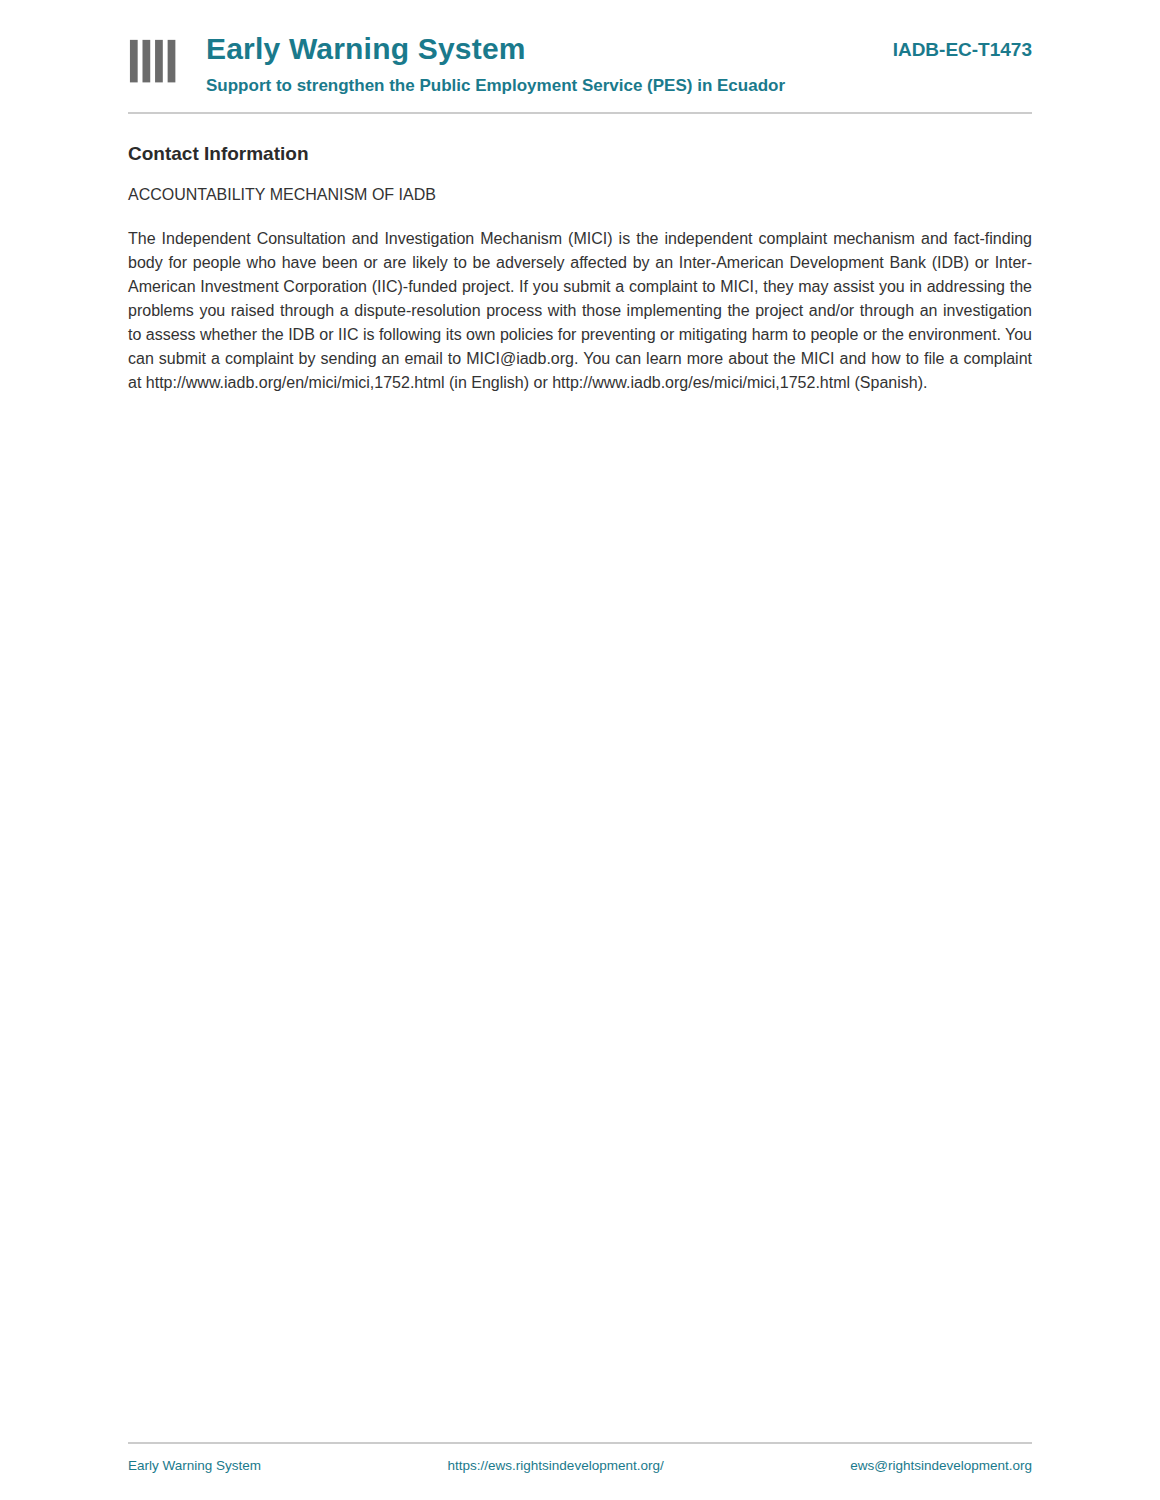Early Warning System
Support to strengthen the Public Employment Service (PES) in Ecuador
IADB-EC-T1473
Contact Information
ACCOUNTABILITY MECHANISM OF IADB
The Independent Consultation and Investigation Mechanism (MICI) is the independent complaint mechanism and fact-finding body for people who have been or are likely to be adversely affected by an Inter-American Development Bank (IDB) or Inter-American Investment Corporation (IIC)-funded project. If you submit a complaint to MICI, they may assist you in addressing the problems you raised through a dispute-resolution process with those implementing the project and/or through an investigation to assess whether the IDB or IIC is following its own policies for preventing or mitigating harm to people or the environment. You can submit a complaint by sending an email to MICI@iadb.org. You can learn more about the MICI and how to file a complaint at http://www.iadb.org/en/mici/mici,1752.html (in English) or http://www.iadb.org/es/mici/mici,1752.html (Spanish).
Early Warning System
https://ews.rightsindevelopment.org/
ews@rightsindevelopment.org